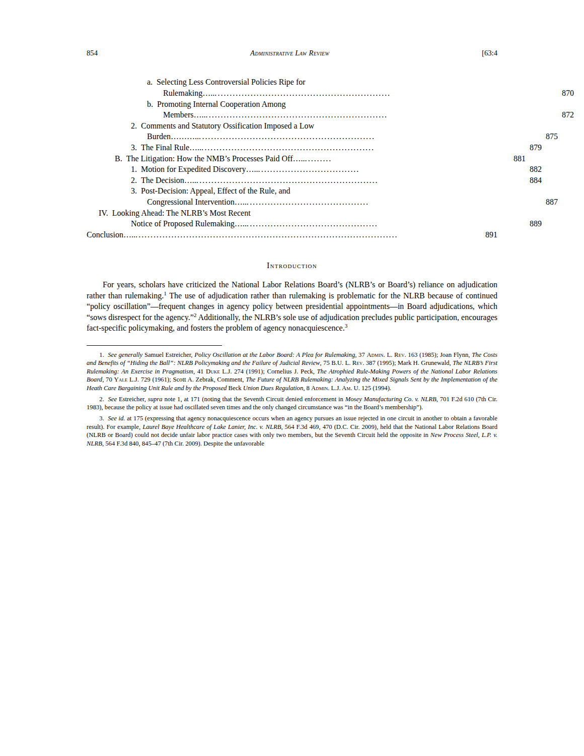854 Administrative Law Review [63:4
a. Selecting Less Controversial Policies Ripe for
Rulemaking…... .......................................................... 870
b. Promoting Internal Cooperation Among
Members…... ............................................................ 872
2. Comments and Statutory Ossification Imposed a Low
Burden………... .......................................................... 875
3. The Final Rule…... ......................................................... 879
B. The Litigation: How the NMB’s Processes Paid Off…... ........ 881
1. Motion for Expedited Discovery…... ................................. 882
2. The Decision…... ............................................................ 884
3. Post-Decision: Appeal, Effect of the Rule, and
Congressional Intervention…... ........................................ 887
IV. Looking Ahead: The NLRB’s Most Recent
Notice of Proposed Rulemaking…... ........................................... 889
Conclusion…... ....................................................................................... 891
Introduction
For years, scholars have criticized the National Labor Relations Board’s (NLRB’s or Board’s) reliance on adjudication rather than rulemaking.1 The use of adjudication rather than rulemaking is problematic for the NLRB because of continued “policy oscillation”—frequent changes in agency policy between presidential appointments—in Board adjudications, which “sows disrespect for the agency.”2 Additionally, the NLRB’s sole use of adjudication precludes public participation, encourages fact-specific policymaking, and fosters the problem of agency nonacquiescence.3
1. See generally Samuel Estreicher, Policy Oscillation at the Labor Board: A Plea for Rulemaking, 37 Admin. L. Rev. 163 (1985); Joan Flynn, The Costs and Benefits of “Hiding the Ball”: NLRB Policymaking and the Failure of Judicial Review, 75 B.U. L. Rev. 387 (1995); Mark H. Grunewald, The NLRB’s First Rulemaking: An Exercise in Pragmatism, 41 Duke L.J. 274 (1991); Cornelius J. Peck, The Atrophied Rule-Making Powers of the National Labor Relations Board, 70 Yale L.J. 729 (1961); Scott A. Zebrak, Comment, The Future of NLRB Rulemaking: Analyzing the Mixed Signals Sent by the Implementation of the Heath Care Bargaining Unit Rule and by the Proposed Beck Union Dues Regulation, 8 Admin. L.J. Am. U. 125 (1994).
2. See Estreicher, supra note 1, at 171 (noting that the Seventh Circuit denied enforcement in Mosey Manufacturing Co. v. NLRB, 701 F.2d 610 (7th Cir. 1983), because the policy at issue had oscillated seven times and the only changed circumstance was “in the Board’s membership”).
3. See id. at 175 (expressing that agency nonacquiescence occurs when an agency pursues an issue rejected in one circuit in another to obtain a favorable result). For example, Laurel Baye Healthcare of Lake Lanier, Inc. v. NLRB, 564 F.3d 469, 470 (D.C. Cir. 2009), held that the National Labor Relations Board (NLRB or Board) could not decide unfair labor practice cases with only two members, but the Seventh Circuit held the opposite in New Process Steel, L.P. v. NLRB, 564 F.3d 840, 845–47 (7th Cir. 2009). Despite the unfavorable